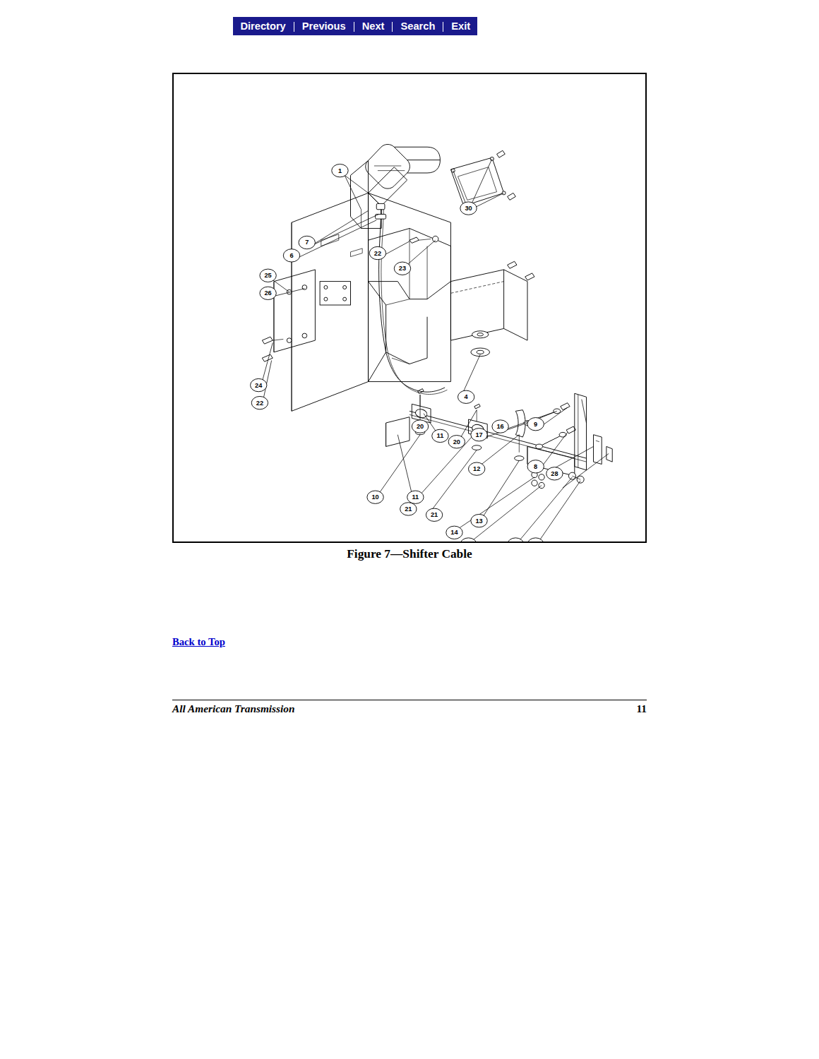Directory Previous Next Search Exit
1 7 6 22 23 25 26 24 22 4 30 20 11 20 10 21 11 21 12 13 17 16 9 8 14 15 6 7 28
Figure 7—Shifter Cable
Back to Top
All American Transmission 11